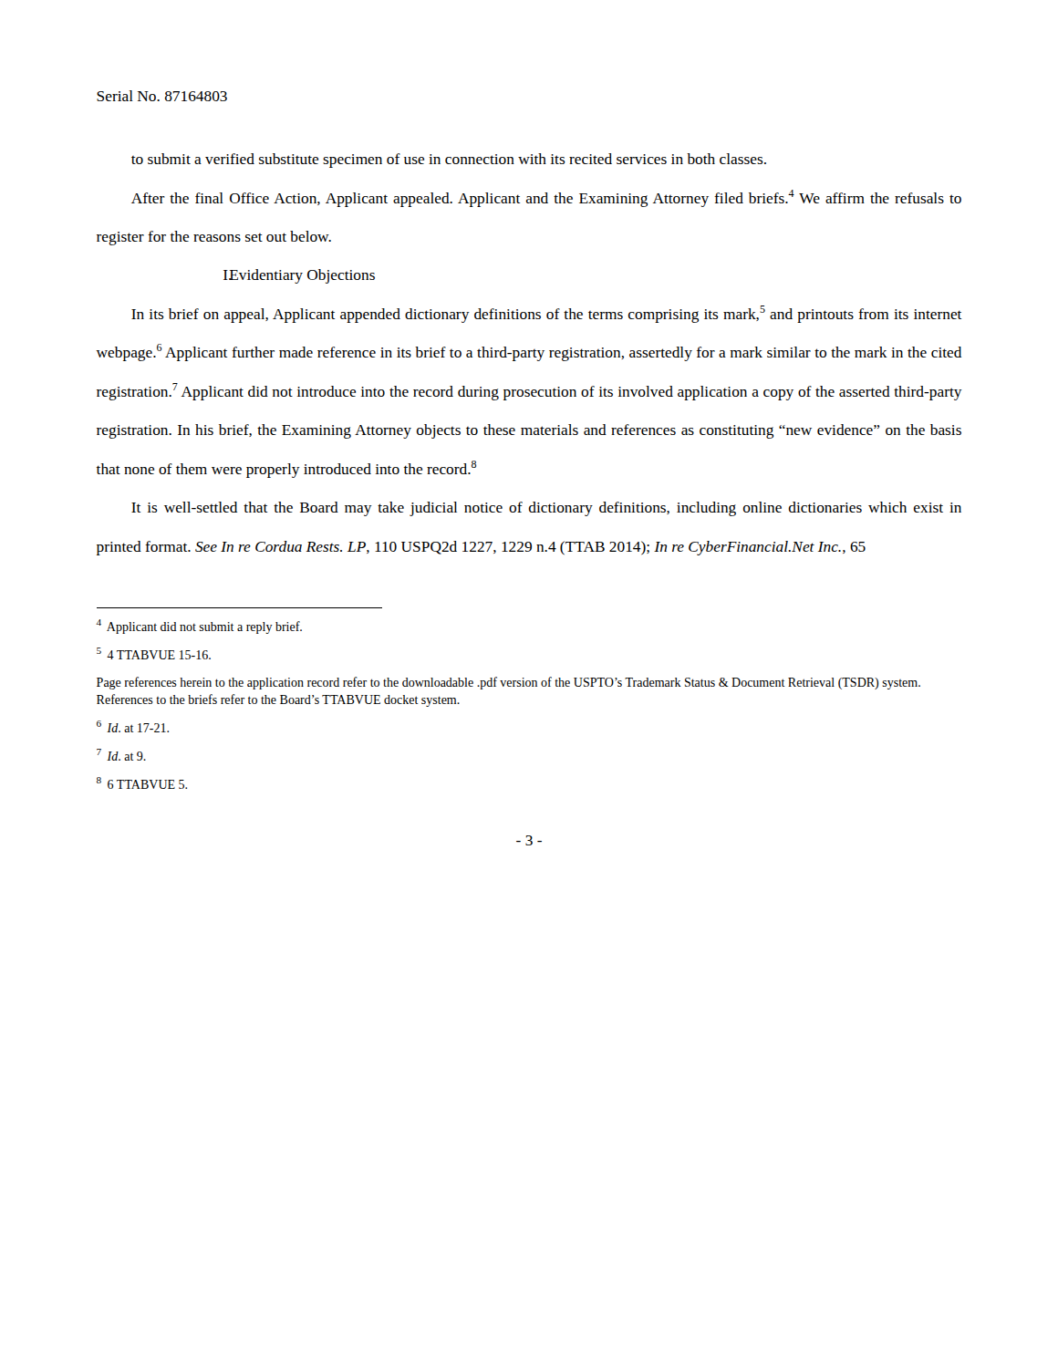Serial No. 87164803
to submit a verified substitute specimen of use in connection with its recited services in both classes.
After the final Office Action, Applicant appealed. Applicant and the Examining Attorney filed briefs.4 We affirm the refusals to register for the reasons set out below.
I. Evidentiary Objections
In its brief on appeal, Applicant appended dictionary definitions of the terms comprising its mark,5 and printouts from its internet webpage.6 Applicant further made reference in its brief to a third-party registration, assertedly for a mark similar to the mark in the cited registration.7 Applicant did not introduce into the record during prosecution of its involved application a copy of the asserted third-party registration. In his brief, the Examining Attorney objects to these materials and references as constituting “new evidence” on the basis that none of them were properly introduced into the record.8
It is well-settled that the Board may take judicial notice of dictionary definitions, including online dictionaries which exist in printed format. See In re Cordua Rests. LP, 110 USPQ2d 1227, 1229 n.4 (TTAB 2014); In re CyberFinancial.Net Inc., 65
4 Applicant did not submit a reply brief.
5 4 TTABVUE 15-16.
Page references herein to the application record refer to the downloadable .pdf version of the USPTO’s Trademark Status & Document Retrieval (TSDR) system. References to the briefs refer to the Board’s TTABVUE docket system.
6 Id. at 17-21.
7 Id. at 9.
8 6 TTABVUE 5.
- 3 -